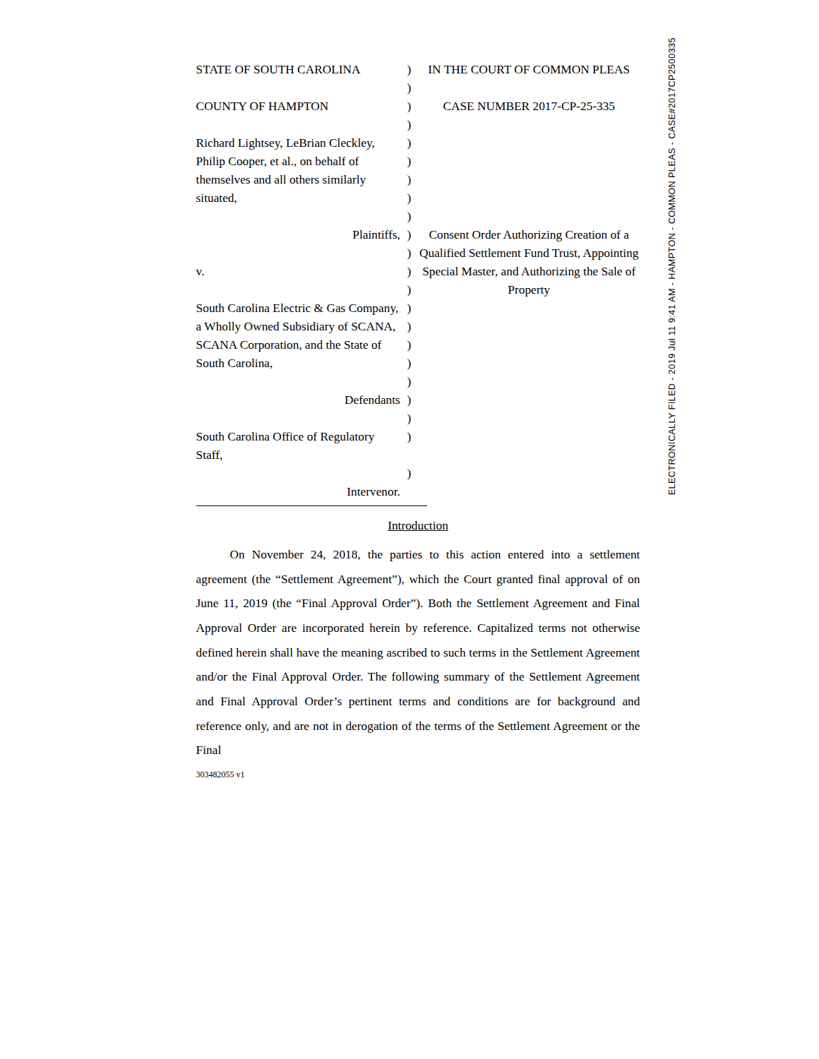ELECTRONICALLY FILED - 2019 Jul 11 9:41 AM - HAMPTON - COMMON PLEAS - CASE#2017CP2500335
| STATE OF SOUTH CAROLINA | ) | IN THE COURT OF COMMON PLEAS |
| | ) | |
| COUNTY OF HAMPTON | ) | CASE NUMBER 2017-CP-25-335 |
| | ) | |
| Richard Lightsey, LeBrian Cleckley, | ) | |
| Philip Cooper, et al., on behalf of | ) | |
| themselves and all others similarly | ) | |
| situated, | ) | |
| | ) | |
| Plaintiffs, | ) | Consent Order Authorizing Creation of a |
| | ) | Qualified Settlement Fund Trust, Appointing |
| v. | ) | Special Master, and Authorizing the Sale of |
| | ) | Property |
| South Carolina Electric & Gas Company, | ) | |
| a Wholly Owned Subsidiary of SCANA, | ) | |
| SCANA Corporation, and the State of | ) | |
| South Carolina, | ) | |
| | ) | |
| Defendants | ) | |
| | ) | |
| South Carolina Office of Regulatory Staff, | ) | |
| | ) | |
| Intervenor. | | |
Introduction
On November 24, 2018, the parties to this action entered into a settlement agreement (the “Settlement Agreement”), which the Court granted final approval of on June 11, 2019 (the “Final Approval Order”). Both the Settlement Agreement and Final Approval Order are incorporated herein by reference. Capitalized terms not otherwise defined herein shall have the meaning ascribed to such terms in the Settlement Agreement and/or the Final Approval Order. The following summary of the Settlement Agreement and Final Approval Order’s pertinent terms and conditions are for background and reference only, and are not in derogation of the terms of the Settlement Agreement or the Final
303482055 v1